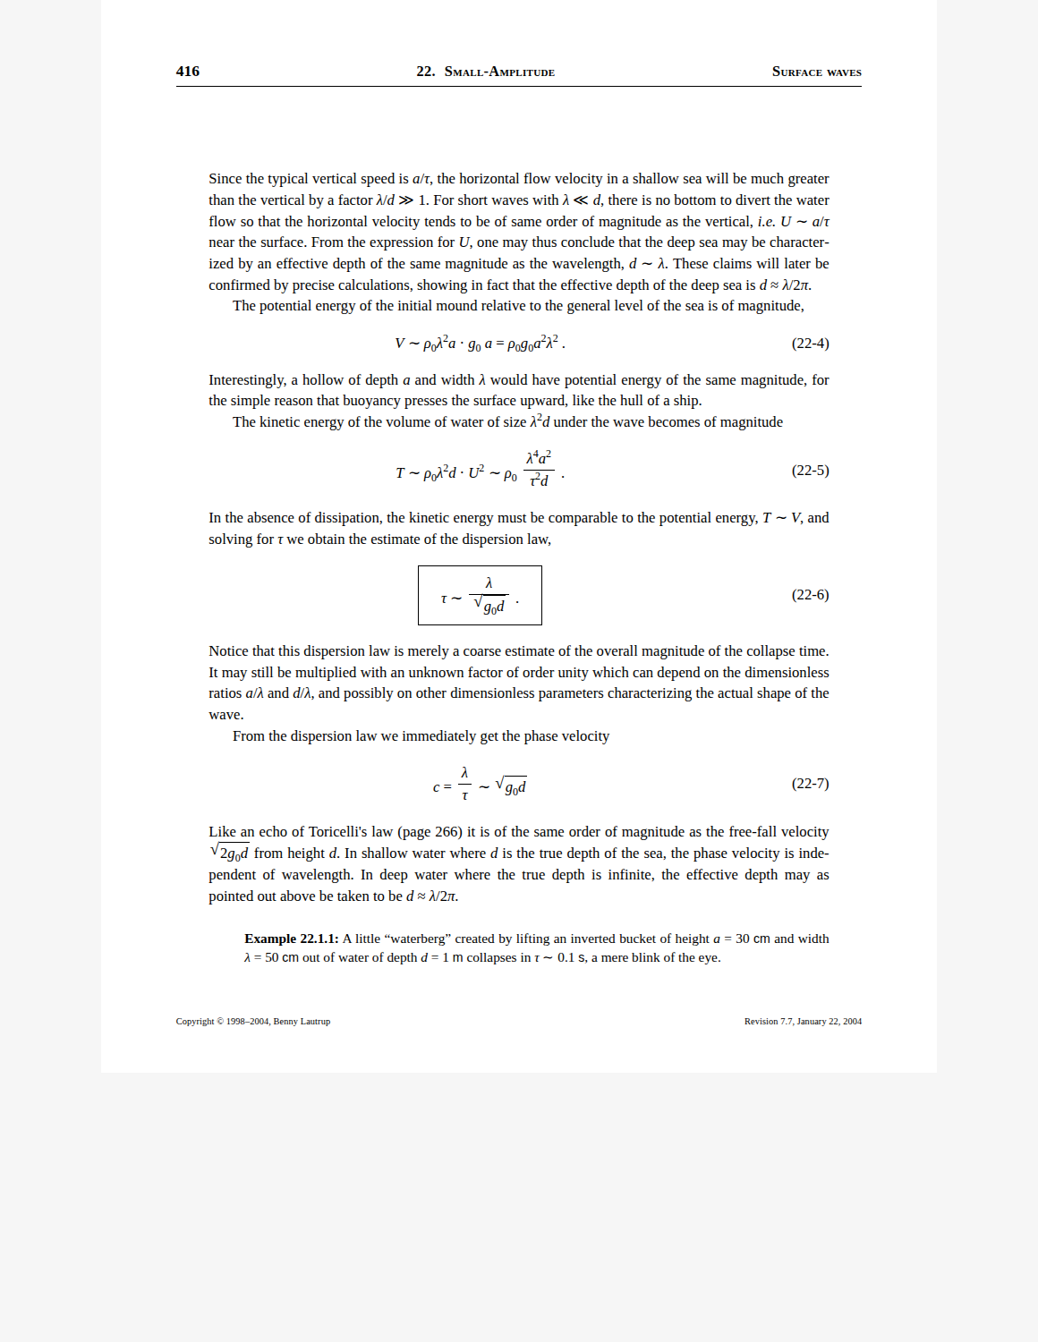416 22. Small-Amplitude Surface waves
Since the typical vertical speed is a/τ, the horizontal flow velocity in a shallow sea will be much greater than the vertical by a factor λ/d ≫ 1. For short waves with λ ≪ d, there is no bottom to divert the water flow so that the horizontal velocity tends to be of same order of magnitude as the vertical, i.e. U ∼ a/τ near the surface. From the expression for U, one may thus conclude that the deep sea may be characterized by an effective depth of the same magnitude as the wavelength, d ∼ λ. These claims will later be confirmed by precise calculations, showing in fact that the effective depth of the deep sea is d ≈ λ/2π.
The potential energy of the initial mound relative to the general level of the sea is of magnitude,
V ∼ ρ0λ2a · g0 a = ρ0g0a2λ2 . (22-4)
Interestingly, a hollow of depth a and width λ would have potential energy of the same magnitude, for the simple reason that buoyancy presses the surface upward, like the hull of a ship.
The kinetic energy of the volume of water of size λ2d under the wave becomes of magnitude
T ∼ ρ0λ2d · U2 ∼ ρ0 λ4a2 τ2d . (22-5)
In the absence of dissipation, the kinetic energy must be comparable to the potential energy, T ∼ V, and solving for τ we obtain the estimate of the dispersion law,
τ ∼ λg0d . (22-6)
Notice that this dispersion law is merely a coarse estimate of the overall magnitude of the collapse time. It may still be multiplied with an unknown factor of order unity which can depend on the dimensionless ratios a/λ and d/λ, and possibly on other dimensionless parameters characterizing the actual shape of the wave.
From the dispersion law we immediately get the phase velocity
c = λτ ∼ g0d (22-7)
Like an echo of Toricelli's law (page 266) it is of the same order of magnitude as the free-fall velocity 2g0d from height d. In shallow water where d is the true depth of the sea, the phase velocity is independent of wavelength. In deep water where the true depth is infinite, the effective depth may as pointed out above be taken to be d ≈ λ/2π.
Example 22.1.1: A little “waterberg” created by lifting an inverted bucket of height a = 30 cm and width λ = 50 cm out of water of depth d = 1 m collapses in τ ∼ 0.1 s, a mere blink of the eye.
Copyright © 1998–2004, Benny Lautrup Revision 7.7, January 22, 2004